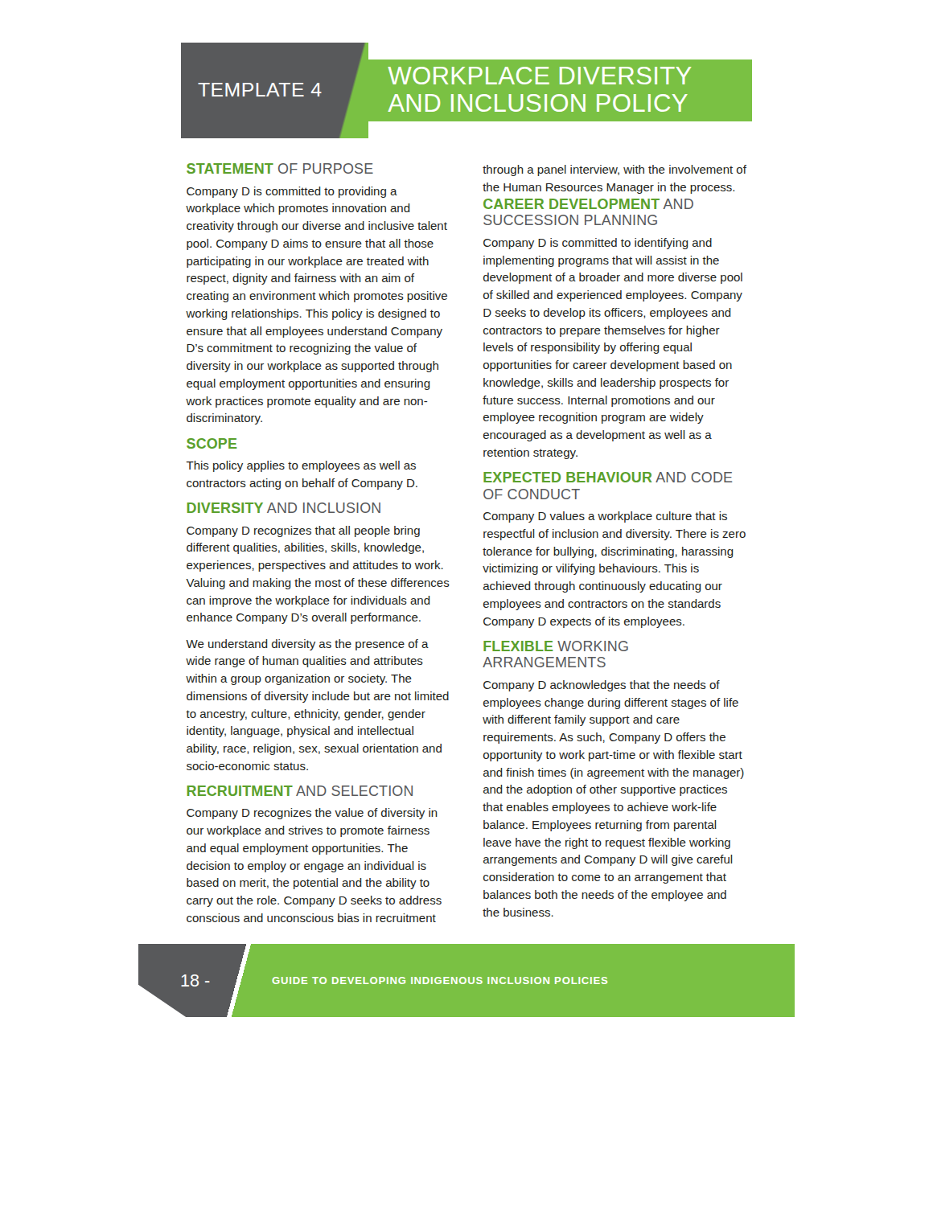TEMPLATE 4
Workplace Diversity and Inclusion Policy
Statement of Purpose
Company D is committed to providing a workplace which promotes innovation and creativity through our diverse and inclusive talent pool. Company D aims to ensure that all those participating in our workplace are treated with respect, dignity and fairness with an aim of creating an environment which promotes positive working relationships. This policy is designed to ensure that all employees understand Company D’s commitment to recognizing the value of diversity in our workplace as supported through equal employment opportunities and ensuring work practices promote equality and are non-discriminatory.
Scope
This policy applies to employees as well as contractors acting on behalf of Company D.
Diversity and Inclusion
Company D recognizes that all people bring different qualities, abilities, skills, knowledge, experiences, perspectives and attitudes to work. Valuing and making the most of these differences can improve the workplace for individuals and enhance Company D’s overall performance.
We understand diversity as the presence of a wide range of human qualities and attributes within a group organization or society. The dimensions of diversity include but are not limited to ancestry, culture, ethnicity, gender, gender identity, language, physical and intellectual ability, race, religion, sex, sexual orientation and socio-economic status.
Recruitment and Selection
Company D recognizes the value of diversity in our workplace and strives to promote fairness and equal employment opportunities. The decision to employ or engage an individual is based on merit, the potential and the ability to carry out the role. Company D seeks to address conscious and unconscious bias in recruitment through a panel interview, with the involvement of the Human Resources Manager in the process.
Career Development and Succession Planning
Company D is committed to identifying and implementing programs that will assist in the development of a broader and more diverse pool of skilled and experienced employees. Company D seeks to develop its officers, employees and contractors to prepare themselves for higher levels of responsibility by offering equal opportunities for career development based on knowledge, skills and leadership prospects for future success. Internal promotions and our employee recognition program are widely encouraged as a development as well as a retention strategy.
Expected Behaviour and Code of Conduct
Company D values a workplace culture that is respectful of inclusion and diversity. There is zero tolerance for bullying, discriminating, harassing victimizing or vilifying behaviours. This is achieved through continuously educating our employees and contractors on the standards Company D expects of its employees.
Flexible Working Arrangements
Company D acknowledges that the needs of employees change during different stages of life with different family support and care requirements. As such, Company D offers the opportunity to work part-time or with flexible start and finish times (in agreement with the manager) and the adoption of other supportive practices that enables employees to achieve work-life balance. Employees returning from parental leave have the right to request flexible working arrangements and Company D will give careful consideration to come to an arrangement that balances both the needs of the employee and the business.
18 -
Guide to Developing Indigenous Inclusion Policies